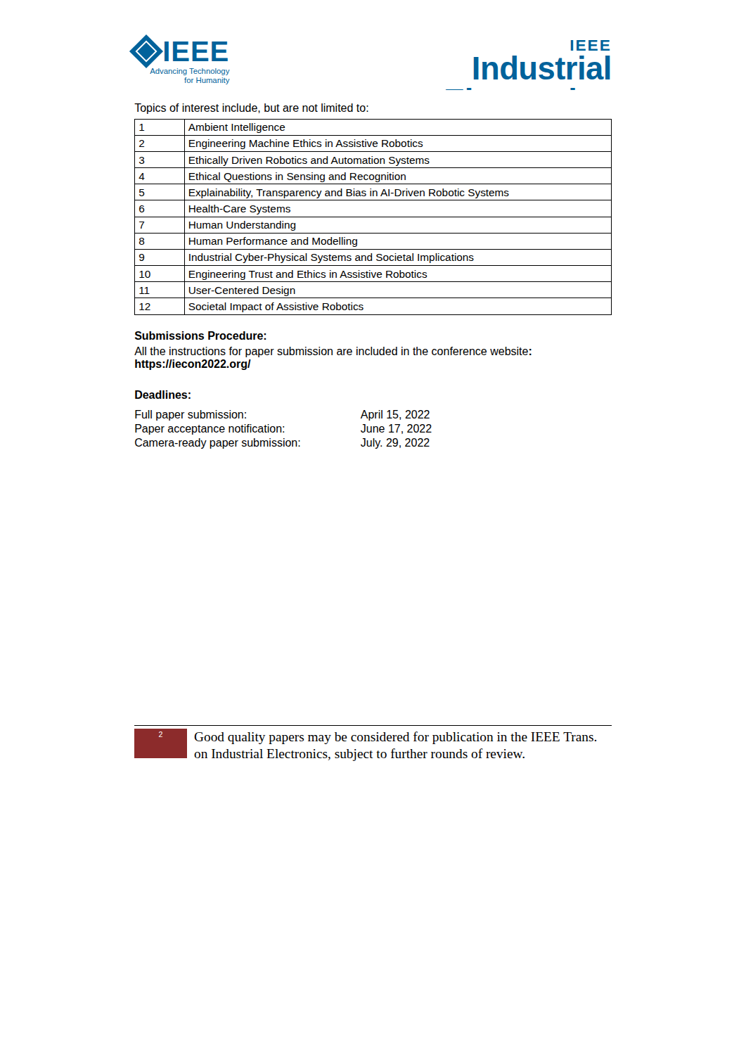IEEE
Advancing Technology
for Humanity
IEEE
Industrial
Electronics
Topics of interest include, but are not limited to:
| 1 | Ambient Intelligence |
| 2 | Engineering Machine Ethics in Assistive Robotics |
| 3 | Ethically Driven Robotics and Automation Systems |
| 4 | Ethical Questions in Sensing and Recognition |
| 5 | Explainability, Transparency and Bias in AI-Driven Robotic Systems |
| 6 | Health-Care Systems |
| 7 | Human Understanding |
| 8 | Human Performance and Modelling |
| 9 | Industrial Cyber-Physical Systems and Societal Implications |
| 10 | Engineering Trust and Ethics in Assistive Robotics |
| 11 | User-Centered Design |
| 12 | Societal Impact of Assistive Robotics |
Submissions Procedure:
All the instructions for paper submission are included in the conference website: https://iecon2022.org/
Deadlines:
| Full paper submission: | April 15, 2022 |
| Paper acceptance notification: | June 17, 2022 |
| Camera-ready paper submission: | July. 29, 2022 |
2
Good quality papers may be considered for publication in the IEEE Trans. on Industrial Electronics, subject to further rounds of review.